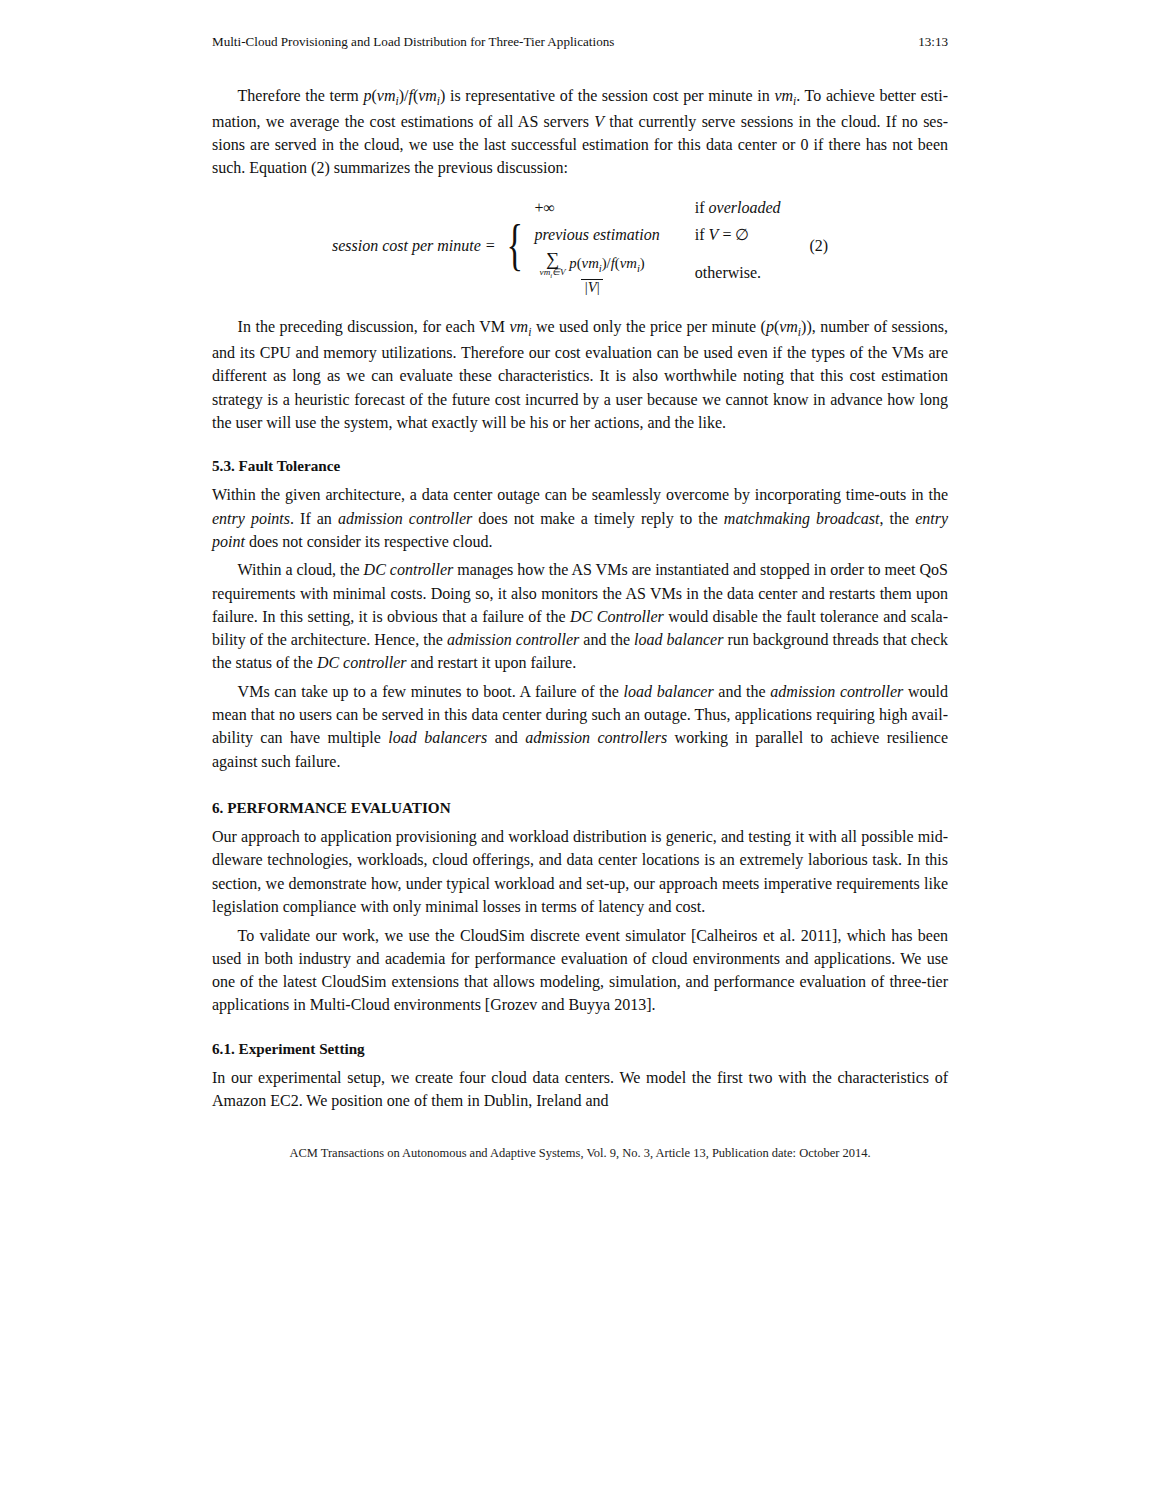Multi-Cloud Provisioning and Load Distribution for Three-Tier Applications 13:13
Therefore the term p(vmi)/f(vmi) is representative of the session cost per minute in vmi. To achieve better estimation, we average the cost estimations of all AS servers V that currently serve sessions in the cloud. If no sessions are served in the cloud, we use the last successful estimation for this data center or 0 if there has not been such. Equation (2) summarizes the previous discussion:
session cost per minute = {
| +∞ | if overloaded |
| previous estimation | if V = ∅ |
| ∑ vm i ∈V p ( vm i )/ f ( vm i ) / V / | otherwise. |
(2)
In the preceding discussion, for each VM vmi we used only the price per minute (p(vmi)), number of sessions, and its CPU and memory utilizations. Therefore our cost evaluation can be used even if the types of the VMs are different as long as we can evaluate these characteristics. It is also worthwhile noting that this cost estimation strategy is a heuristic forecast of the future cost incurred by a user because we cannot know in advance how long the user will use the system, what exactly will be his or her actions, and the like.
5.3. Fault Tolerance
Within the given architecture, a data center outage can be seamlessly overcome by incorporating time-outs in the entry points. If an admission controller does not make a timely reply to the matchmaking broadcast, the entry point does not consider its respective cloud.
Within a cloud, the DC controller manages how the AS VMs are instantiated and stopped in order to meet QoS requirements with minimal costs. Doing so, it also monitors the AS VMs in the data center and restarts them upon failure. In this setting, it is obvious that a failure of the DC Controller would disable the fault tolerance and scalability of the architecture. Hence, the admission controller and the load balancer run background threads that check the status of the DC controller and restart it upon failure.
VMs can take up to a few minutes to boot. A failure of the load balancer and the admission controller would mean that no users can be served in this data center during such an outage. Thus, applications requiring high availability can have multiple load balancers and admission controllers working in parallel to achieve resilience against such failure.
6. PERFORMANCE EVALUATION
Our approach to application provisioning and workload distribution is generic, and testing it with all possible middleware technologies, workloads, cloud offerings, and data center locations is an extremely laborious task. In this section, we demonstrate how, under typical workload and set-up, our approach meets imperative requirements like legislation compliance with only minimal losses in terms of latency and cost.
To validate our work, we use the CloudSim discrete event simulator [Calheiros et al. 2011], which has been used in both industry and academia for performance evaluation of cloud environments and applications. We use one of the latest CloudSim extensions that allows modeling, simulation, and performance evaluation of three-tier applications in Multi-Cloud environments [Grozev and Buyya 2013].
6.1. Experiment Setting
In our experimental setup, we create four cloud data centers. We model the first two with the characteristics of Amazon EC2. We position one of them in Dublin, Ireland and
ACM Transactions on Autonomous and Adaptive Systems, Vol. 9, No. 3, Article 13, Publication date: October 2014.